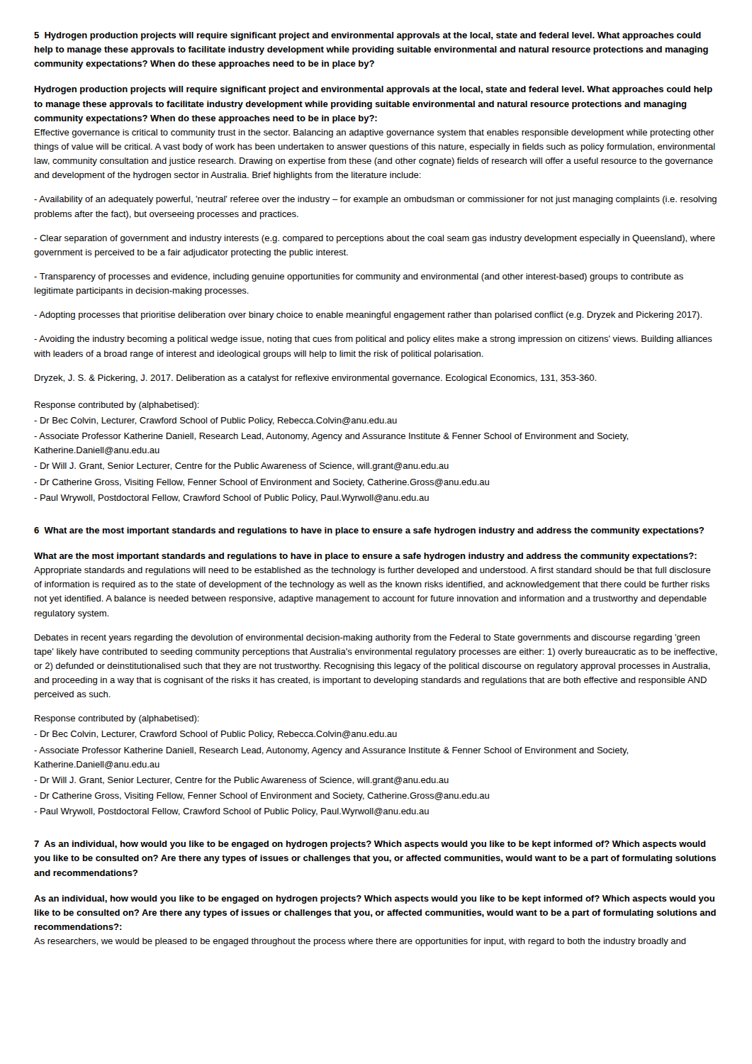5 Hydrogen production projects will require significant project and environmental approvals at the local, state and federal level. What approaches could help to manage these approvals to facilitate industry development while providing suitable environmental and natural resource protections and managing community expectations? When do these approaches need to be in place by?
Hydrogen production projects will require significant project and environmental approvals at the local, state and federal level. What approaches could help to manage these approvals to facilitate industry development while providing suitable environmental and natural resource protections and managing community expectations? When do these approaches need to be in place by?:
Effective governance is critical to community trust in the sector. Balancing an adaptive governance system that enables responsible development while protecting other things of value will be critical. A vast body of work has been undertaken to answer questions of this nature, especially in fields such as policy formulation, environmental law, community consultation and justice research. Drawing on expertise from these (and other cognate) fields of research will offer a useful resource to the governance and development of the hydrogen sector in Australia. Brief highlights from the literature include:
- Availability of an adequately powerful, 'neutral' referee over the industry – for example an ombudsman or commissioner for not just managing complaints (i.e. resolving problems after the fact), but overseeing processes and practices.
- Clear separation of government and industry interests (e.g. compared to perceptions about the coal seam gas industry development especially in Queensland), where government is perceived to be a fair adjudicator protecting the public interest.
- Transparency of processes and evidence, including genuine opportunities for community and environmental (and other interest-based) groups to contribute as legitimate participants in decision-making processes.
- Adopting processes that prioritise deliberation over binary choice to enable meaningful engagement rather than polarised conflict (e.g. Dryzek and Pickering 2017).
- Avoiding the industry becoming a political wedge issue, noting that cues from political and policy elites make a strong impression on citizens' views. Building alliances with leaders of a broad range of interest and ideological groups will help to limit the risk of political polarisation.
Dryzek, J. S. & Pickering, J. 2017. Deliberation as a catalyst for reflexive environmental governance. Ecological Economics, 131, 353-360.
Response contributed by (alphabetised):
- Dr Bec Colvin, Lecturer, Crawford School of Public Policy, Rebecca.Colvin@anu.edu.au
- Associate Professor Katherine Daniell, Research Lead, Autonomy, Agency and Assurance Institute & Fenner School of Environment and Society, Katherine.Daniell@anu.edu.au
- Dr Will J. Grant, Senior Lecturer, Centre for the Public Awareness of Science, will.grant@anu.edu.au
- Dr Catherine Gross, Visiting Fellow, Fenner School of Environment and Society, Catherine.Gross@anu.edu.au
- Paul Wrywoll, Postdoctoral Fellow, Crawford School of Public Policy, Paul.Wyrwoll@anu.edu.au
6 What are the most important standards and regulations to have in place to ensure a safe hydrogen industry and address the community expectations?
What are the most important standards and regulations to have in place to ensure a safe hydrogen industry and address the community expectations?:
Appropriate standards and regulations will need to be established as the technology is further developed and understood. A first standard should be that full disclosure of information is required as to the state of development of the technology as well as the known risks identified, and acknowledgement that there could be further risks not yet identified. A balance is needed between responsive, adaptive management to account for future innovation and information and a trustworthy and dependable regulatory system.
Debates in recent years regarding the devolution of environmental decision-making authority from the Federal to State governments and discourse regarding 'green tape' likely have contributed to seeding community perceptions that Australia's environmental regulatory processes are either: 1) overly bureaucratic as to be ineffective, or 2) defunded or deinstitutionalised such that they are not trustworthy. Recognising this legacy of the political discourse on regulatory approval processes in Australia, and proceeding in a way that is cognisant of the risks it has created, is important to developing standards and regulations that are both effective and responsible AND perceived as such.
Response contributed by (alphabetised):
- Dr Bec Colvin, Lecturer, Crawford School of Public Policy, Rebecca.Colvin@anu.edu.au
- Associate Professor Katherine Daniell, Research Lead, Autonomy, Agency and Assurance Institute & Fenner School of Environment and Society, Katherine.Daniell@anu.edu.au
- Dr Will J. Grant, Senior Lecturer, Centre for the Public Awareness of Science, will.grant@anu.edu.au
- Dr Catherine Gross, Visiting Fellow, Fenner School of Environment and Society, Catherine.Gross@anu.edu.au
- Paul Wrywoll, Postdoctoral Fellow, Crawford School of Public Policy, Paul.Wyrwoll@anu.edu.au
7 As an individual, how would you like to be engaged on hydrogen projects? Which aspects would you like to be kept informed of? Which aspects would you like to be consulted on? Are there any types of issues or challenges that you, or affected communities, would want to be a part of formulating solutions and recommendations?
As an individual, how would you like to be engaged on hydrogen projects? Which aspects would you like to be kept informed of? Which aspects would you like to be consulted on? Are there any types of issues or challenges that you, or affected communities, would want to be a part of formulating solutions and recommendations?:
As researchers, we would be pleased to be engaged throughout the process where there are opportunities for input, with regard to both the industry broadly and